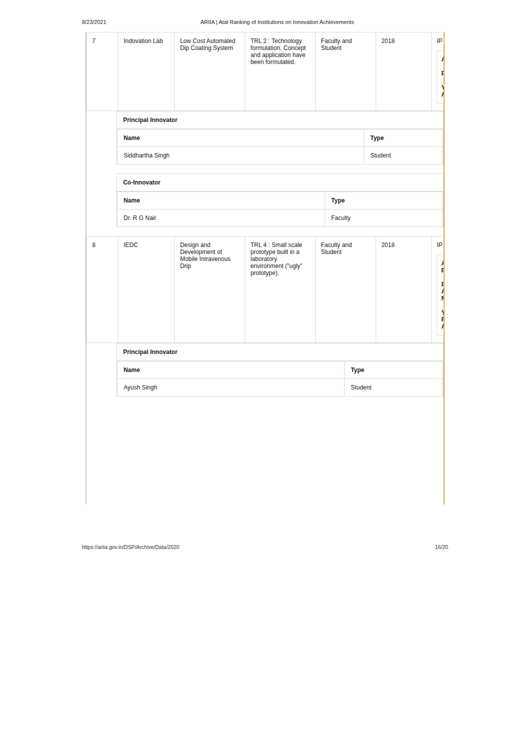8/23/2021
ARIIA | Atal Ranking of Institutions on Innovation Achievements
| 7 | Indovation Lab | Low Cost Automated Dip Coating System | TRL 2 : Technology formulation. Concept and application have been formulated. | Faculty and Student | 2018 | IP / Patente Applied f Patent A Year of P Applicati |
Principal Innovator
| Name | Type |
| --- | --- |
| Siddhartha Singh | Student |
Co-Innovator
| Name | Type |
| --- | --- |
| Dr. R G Nair | Faculty |
| 8 | IEDC | Design and Development of Mobile Intravenous Drip | TRL 4 : Small scale prototype built in a laboratory environment ("ugly" prototype). | Faculty and Student | 2018 | IP / Patente Applied f Patent Patent Applicati No Year of Patent Applicati |
Principal Innovator
| Name | Type |
| --- | --- |
| Ayush Singh | Student |
https://ariia.gov.in/DSP/Archive/Data/2020
16/20